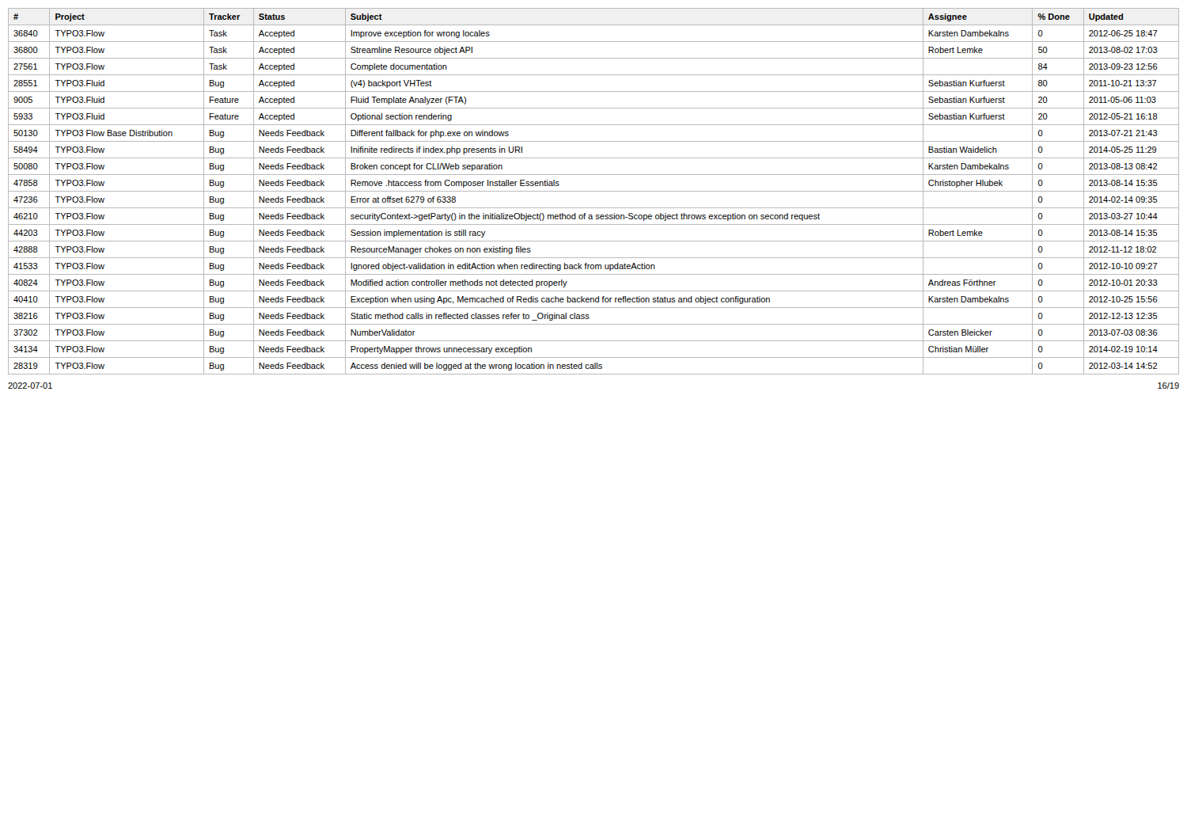| # | Project | Tracker | Status | Subject | Assignee | % Done | Updated |
| --- | --- | --- | --- | --- | --- | --- | --- |
| 36840 | TYPO3.Flow | Task | Accepted | Improve exception for wrong locales | Karsten Dambekalns | 0 | 2012-06-25 18:47 |
| 36800 | TYPO3.Flow | Task | Accepted | Streamline Resource object API | Robert Lemke | 50 | 2013-08-02 17:03 |
| 27561 | TYPO3.Flow | Task | Accepted | Complete documentation | | 84 | 2013-09-23 12:56 |
| 28551 | TYPO3.Fluid | Bug | Accepted | (v4) backport VHTest | Sebastian Kurfuerst | 80 | 2011-10-21 13:37 |
| 9005 | TYPO3.Fluid | Feature | Accepted | Fluid Template Analyzer (FTA) | Sebastian Kurfuerst | 20 | 2011-05-06 11:03 |
| 5933 | TYPO3.Fluid | Feature | Accepted | Optional section rendering | Sebastian Kurfuerst | 20 | 2012-05-21 16:18 |
| 50130 | TYPO3 Flow Base Distribution | Bug | Needs Feedback | Different fallback for php.exe on windows | | 0 | 2013-07-21 21:43 |
| 58494 | TYPO3.Flow | Bug | Needs Feedback | Inifinite redirects if index.php presents in URI | Bastian Waidelich | 0 | 2014-05-25 11:29 |
| 50080 | TYPO3.Flow | Bug | Needs Feedback | Broken concept for CLI/Web separation | Karsten Dambekalns | 0 | 2013-08-13 08:42 |
| 47858 | TYPO3.Flow | Bug | Needs Feedback | Remove .htaccess from Composer Installer Essentials | Christopher Hlubek | 0 | 2013-08-14 15:35 |
| 47236 | TYPO3.Flow | Bug | Needs Feedback | Error at offset 6279 of 6338 | | 0 | 2014-02-14 09:35 |
| 46210 | TYPO3.Flow | Bug | Needs Feedback | securityContext->getParty() in the initializeObject() method of a session-Scope object throws exception on second request | | 0 | 2013-03-27 10:44 |
| 44203 | TYPO3.Flow | Bug | Needs Feedback | Session implementation is still racy | Robert Lemke | 0 | 2013-08-14 15:35 |
| 42888 | TYPO3.Flow | Bug | Needs Feedback | ResourceManager chokes on non existing files | | 0 | 2012-11-12 18:02 |
| 41533 | TYPO3.Flow | Bug | Needs Feedback | Ignored object-validation in editAction when redirecting back from updateAction | | 0 | 2012-10-10 09:27 |
| 40824 | TYPO3.Flow | Bug | Needs Feedback | Modified action controller methods not detected properly | Andreas Förthner | 0 | 2012-10-01 20:33 |
| 40410 | TYPO3.Flow | Bug | Needs Feedback | Exception when using Apc, Memcached of Redis cache backend for reflection status and object configuration | Karsten Dambekalns | 0 | 2012-10-25 15:56 |
| 38216 | TYPO3.Flow | Bug | Needs Feedback | Static method calls in reflected classes refer to _Original class | | 0 | 2012-12-13 12:35 |
| 37302 | TYPO3.Flow | Bug | Needs Feedback | NumberValidator | Carsten Bleicker | 0 | 2013-07-03 08:36 |
| 34134 | TYPO3.Flow | Bug | Needs Feedback | PropertyMapper throws unnecessary exception | Christian Müller | 0 | 2014-02-19 10:14 |
| 28319 | TYPO3.Flow | Bug | Needs Feedback | Access denied will be logged at the wrong location in nested calls | | 0 | 2012-03-14 14:52 |
2022-07-01 16/19